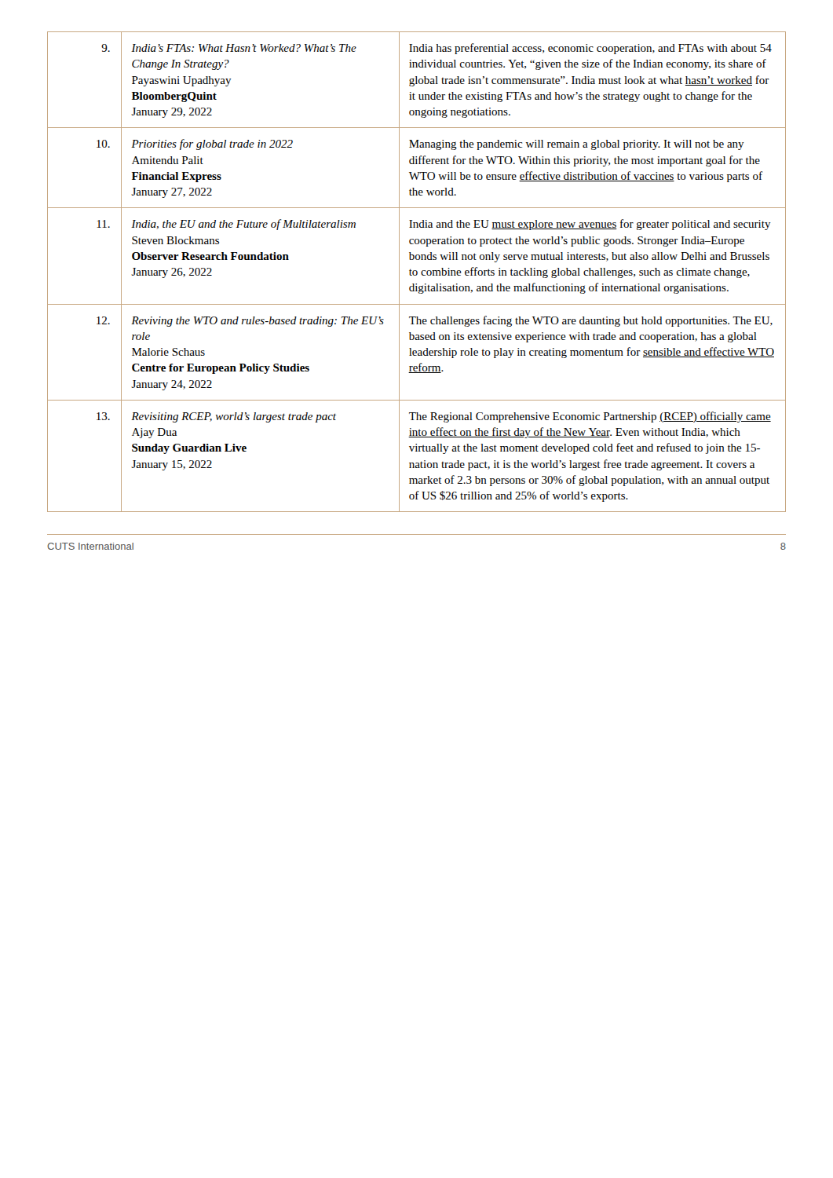| 9. | India’s FTAs: What Hasn’t Worked? What’s The Change In Strategy? Payaswini Upadhyay BloombergQuint January 29, 2022 | India has preferential access, economic cooperation, and FTAs with about 54 individual countries. Yet, “given the size of the Indian economy, its share of global trade isn’t commensurate”. India must look at what hasn’t worked for it under the existing FTAs and how’s the strategy ought to change for the ongoing negotiations. |
| 10. | Priorities for global trade in 2022 Amitendu Palit Financial Express January 27, 2022 | Managing the pandemic will remain a global priority. It will not be any different for the WTO. Within this priority, the most important goal for the WTO will be to ensure effective distribution of vaccines to various parts of the world. |
| 11. | India, the EU and the Future of Multilateralism Steven Blockmans Observer Research Foundation January 26, 2022 | India and the EU must explore new avenues for greater political and security cooperation to protect the world’s public goods. Stronger India–Europe bonds will not only serve mutual interests, but also allow Delhi and Brussels to combine efforts in tackling global challenges, such as climate change, digitalisation, and the malfunctioning of international organisations. |
| 12. | Reviving the WTO and rules-based trading: The EU’s role Malorie Schaus Centre for European Policy Studies January 24, 2022 | The challenges facing the WTO are daunting but hold opportunities. The EU, based on its extensive experience with trade and cooperation, has a global leadership role to play in creating momentum for sensible and effective WTO reform . |
| 13. | Revisiting RCEP, world’s largest trade pact Ajay Dua Sunday Guardian Live January 15, 2022 | The Regional Comprehensive Economic Partnership (RCEP) officially came into effect on the first day of the New Year . Even without India, which virtually at the last moment developed cold feet and refused to join the 15-nation trade pact, it is the world’s largest free trade agreement. It covers a market of 2.3 bn persons or 30% of global population, with an annual output of US $26 trillion and 25% of world’s exports. |
CUTS International 8